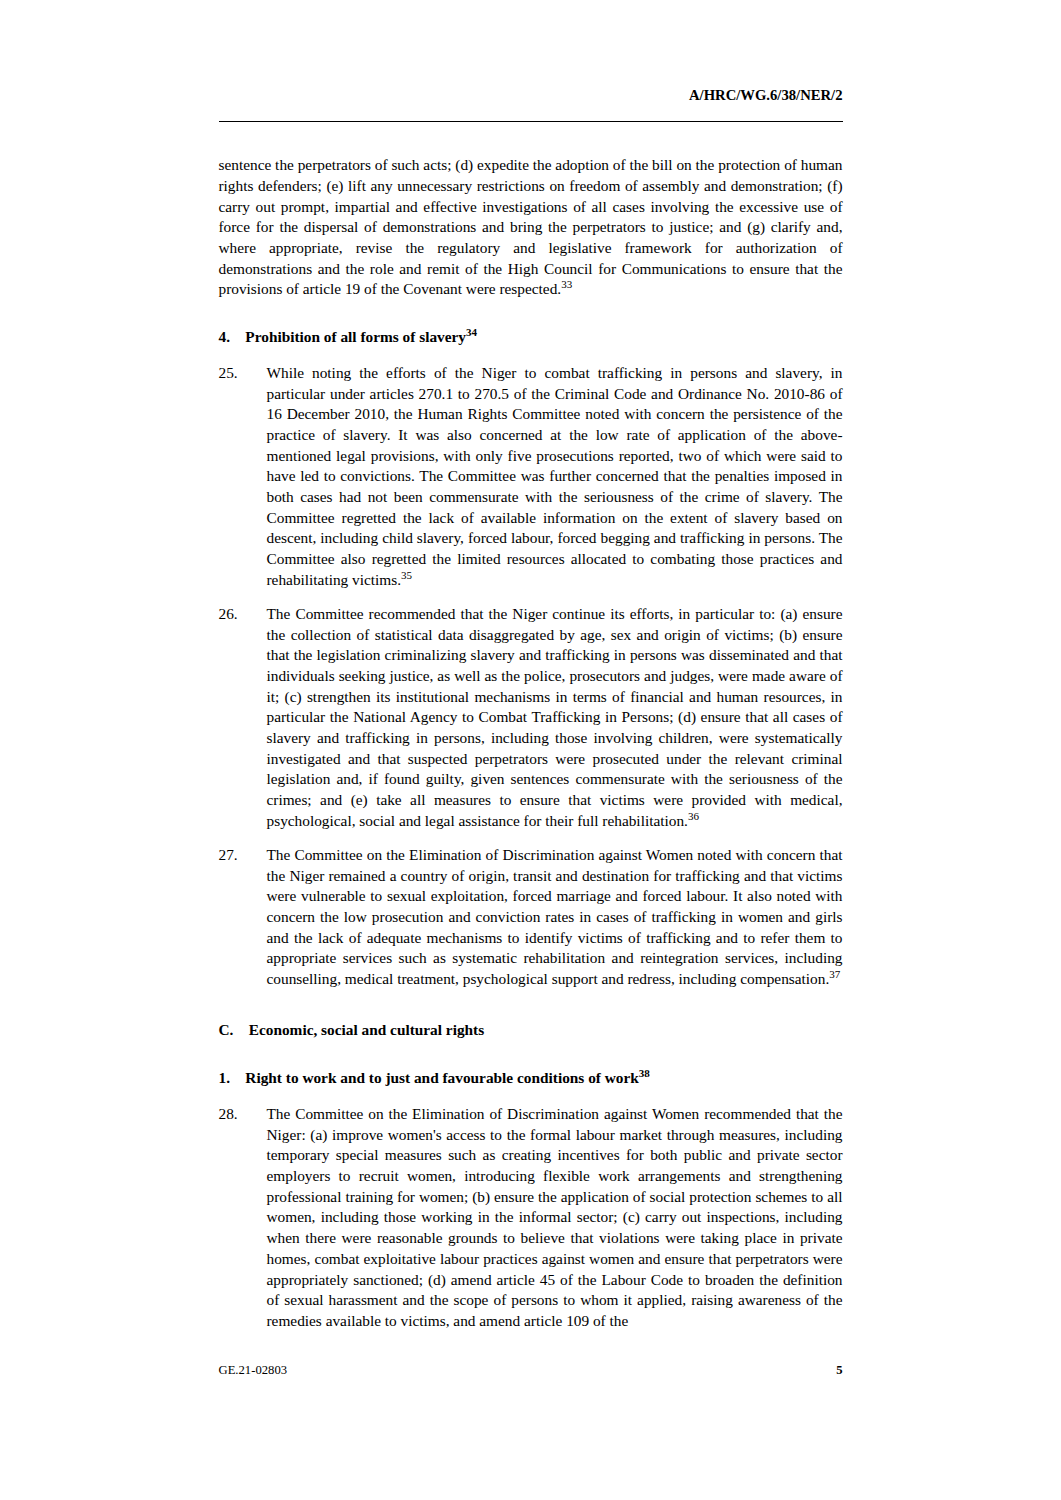A/HRC/WG.6/38/NER/2
sentence the perpetrators of such acts; (d) expedite the adoption of the bill on the protection of human rights defenders; (e) lift any unnecessary restrictions on freedom of assembly and demonstration; (f) carry out prompt, impartial and effective investigations of all cases involving the excessive use of force for the dispersal of demonstrations and bring the perpetrators to justice; and (g) clarify and, where appropriate, revise the regulatory and legislative framework for authorization of demonstrations and the role and remit of the High Council for Communications to ensure that the provisions of article 19 of the Covenant were respected.33
4. Prohibition of all forms of slavery34
25.
While noting the efforts of the Niger to combat trafficking in persons and slavery, in particular under articles 270.1 to 270.5 of the Criminal Code and Ordinance No. 2010-86 of 16 December 2010, the Human Rights Committee noted with concern the persistence of the practice of slavery. It was also concerned at the low rate of application of the above-mentioned legal provisions, with only five prosecutions reported, two of which were said to have led to convictions. The Committee was further concerned that the penalties imposed in both cases had not been commensurate with the seriousness of the crime of slavery. The Committee regretted the lack of available information on the extent of slavery based on descent, including child slavery, forced labour, forced begging and trafficking in persons. The Committee also regretted the limited resources allocated to combating those practices and rehabilitating victims.35
26.
The Committee recommended that the Niger continue its efforts, in particular to: (a) ensure the collection of statistical data disaggregated by age, sex and origin of victims; (b) ensure that the legislation criminalizing slavery and trafficking in persons was disseminated and that individuals seeking justice, as well as the police, prosecutors and judges, were made aware of it; (c) strengthen its institutional mechanisms in terms of financial and human resources, in particular the National Agency to Combat Trafficking in Persons; (d) ensure that all cases of slavery and trafficking in persons, including those involving children, were systematically investigated and that suspected perpetrators were prosecuted under the relevant criminal legislation and, if found guilty, given sentences commensurate with the seriousness of the crimes; and (e) take all measures to ensure that victims were provided with medical, psychological, social and legal assistance for their full rehabilitation.36
27.
The Committee on the Elimination of Discrimination against Women noted with concern that the Niger remained a country of origin, transit and destination for trafficking and that victims were vulnerable to sexual exploitation, forced marriage and forced labour. It also noted with concern the low prosecution and conviction rates in cases of trafficking in women and girls and the lack of adequate mechanisms to identify victims of trafficking and to refer them to appropriate services such as systematic rehabilitation and reintegration services, including counselling, medical treatment, psychological support and redress, including compensation.37
C. Economic, social and cultural rights
1. Right to work and to just and favourable conditions of work38
28.
The Committee on the Elimination of Discrimination against Women recommended that the Niger: (a) improve women's access to the formal labour market through measures, including temporary special measures such as creating incentives for both public and private sector employers to recruit women, introducing flexible work arrangements and strengthening professional training for women; (b) ensure the application of social protection schemes to all women, including those working in the informal sector; (c) carry out inspections, including when there were reasonable grounds to believe that violations were taking place in private homes, combat exploitative labour practices against women and ensure that perpetrators were appropriately sanctioned; (d) amend article 45 of the Labour Code to broaden the definition of sexual harassment and the scope of persons to whom it applied, raising awareness of the remedies available to victims, and amend article 109 of the
GE.21-02803
5